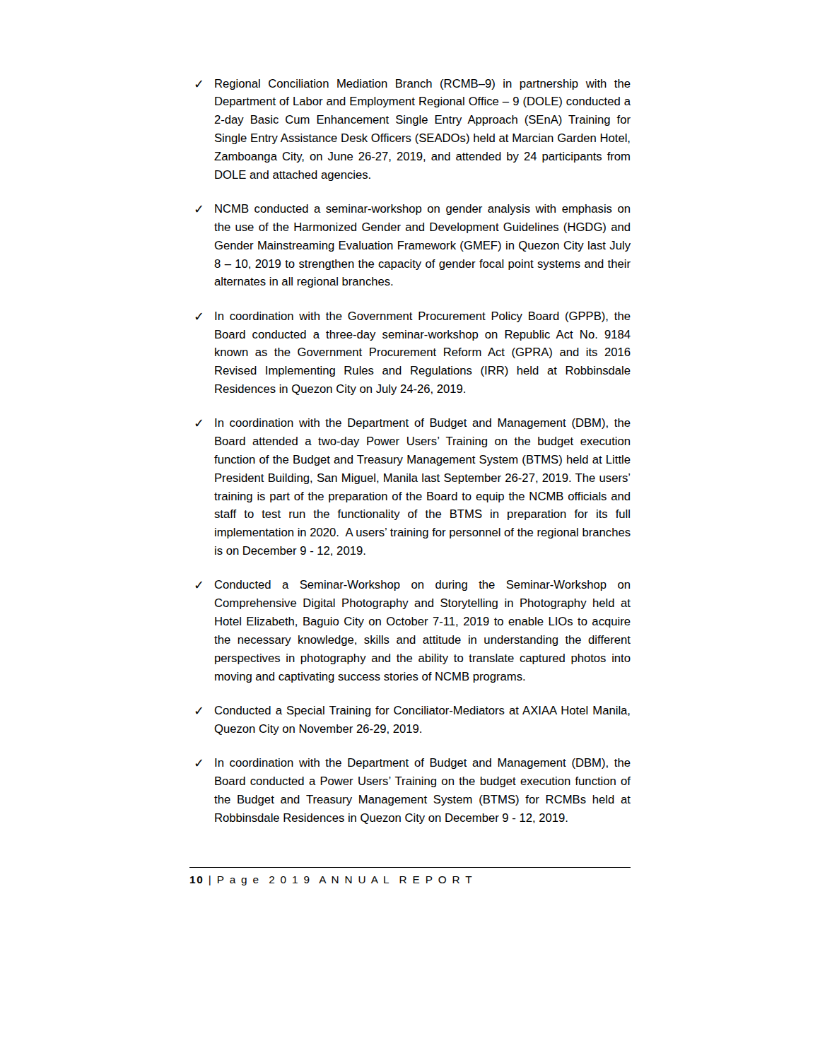Regional Conciliation Mediation Branch (RCMB–9) in partnership with the Department of Labor and Employment Regional Office – 9 (DOLE) conducted a 2-day Basic Cum Enhancement Single Entry Approach (SEnA) Training for Single Entry Assistance Desk Officers (SEADOs) held at Marcian Garden Hotel, Zamboanga City, on June 26-27, 2019, and attended by 24 participants from DOLE and attached agencies.
NCMB conducted a seminar-workshop on gender analysis with emphasis on the use of the Harmonized Gender and Development Guidelines (HGDG) and Gender Mainstreaming Evaluation Framework (GMEF) in Quezon City last July 8 – 10, 2019 to strengthen the capacity of gender focal point systems and their alternates in all regional branches.
In coordination with the Government Procurement Policy Board (GPPB), the Board conducted a three-day seminar-workshop on Republic Act No. 9184 known as the Government Procurement Reform Act (GPRA) and its 2016 Revised Implementing Rules and Regulations (IRR) held at Robbinsdale Residences in Quezon City on July 24-26, 2019.
In coordination with the Department of Budget and Management (DBM), the Board attended a two-day Power Users’ Training on the budget execution function of the Budget and Treasury Management System (BTMS) held at Little President Building, San Miguel, Manila last September 26-27, 2019. The users’ training is part of the preparation of the Board to equip the NCMB officials and staff to test run the functionality of the BTMS in preparation for its full implementation in 2020. A users’ training for personnel of the regional branches is on December 9 - 12, 2019.
Conducted a Seminar-Workshop on during the Seminar-Workshop on Comprehensive Digital Photography and Storytelling in Photography held at Hotel Elizabeth, Baguio City on October 7-11, 2019 to enable LIOs to acquire the necessary knowledge, skills and attitude in understanding the different perspectives in photography and the ability to translate captured photos into moving and captivating success stories of NCMB programs.
Conducted a Special Training for Conciliator-Mediators at AXIAA Hotel Manila, Quezon City on November 26-29, 2019.
In coordination with the Department of Budget and Management (DBM), the Board conducted a Power Users’ Training on the budget execution function of the Budget and Treasury Management System (BTMS) for RCMBs held at Robbinsdale Residences in Quezon City on December 9 - 12, 2019.
10 | P a g e 2 0 1 9 A N N U A L R E P O R T